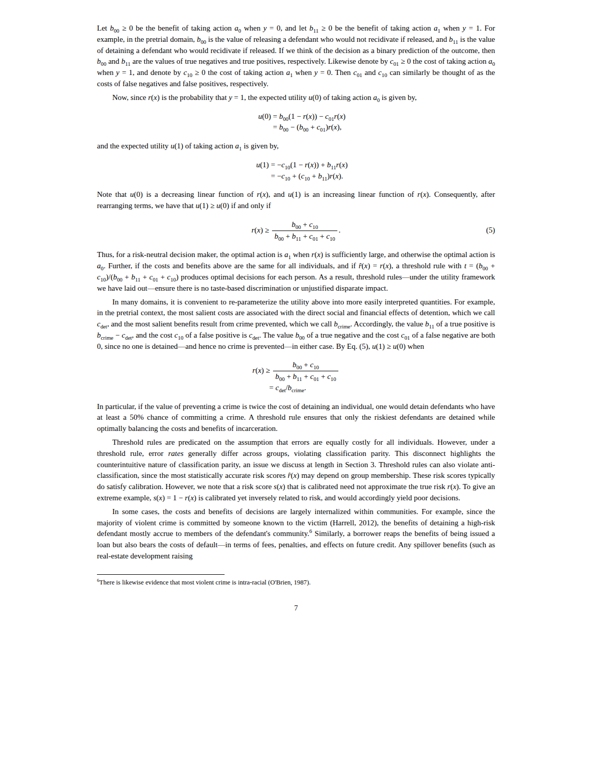Let b00 ≥ 0 be the benefit of taking action a0 when y = 0, and let b11 ≥ 0 be the benefit of taking action a1 when y = 1. For example, in the pretrial domain, b00 is the value of releasing a defendant who would not recidivate if released, and b11 is the value of detaining a defendant who would recidivate if released. If we think of the decision as a binary prediction of the outcome, then b00 and b11 are the values of true negatives and true positives, respectively. Likewise denote by c01 ≥ 0 the cost of taking action a0 when y = 1, and denote by c10 ≥ 0 the cost of taking action a1 when y = 0. Then c01 and c10 can similarly be thought of as the costs of false negatives and false positives, respectively.
Now, since r(x) is the probability that y = 1, the expected utility u(0) of taking action a0 is given by,
u(0) = b00(1 − r(x)) − c01r(x) = b00 − (b00 + c01)r(x),
and the expected utility u(1) of taking action a1 is given by,
u(1) = −c10(1 − r(x)) + b11r(x) = −c10 + (c10 + b11)r(x).
Note that u(0) is a decreasing linear function of r(x), and u(1) is an increasing linear function of r(x). Consequently, after rearranging terms, we have that u(1) ≥ u(0) if and only if
r(x) ≥ b00 + c10 b00 + b11 + c01 + c10 . (5)
Thus, for a risk-neutral decision maker, the optimal action is a1 when r(x) is sufficiently large, and otherwise the optimal action is a0. Further, if the costs and benefits above are the same for all individuals, and if r̂(x) = r(x), a threshold rule with t = (b00 + c10)/(b00 + b11 + c01 + c10) produces optimal decisions for each person. As a result, threshold rules—under the utility framework we have laid out—ensure there is no taste-based discrimination or unjustified disparate impact.
In many domains, it is convenient to re-parameterize the utility above into more easily interpreted quantities. For example, in the pretrial context, the most salient costs are associated with the direct social and financial effects of detention, which we call cdet, and the most salient benefits result from crime prevented, which we call bcrime. Accordingly, the value b11 of a true positive is bcrime − cdet, and the cost c10 of a false positive is cdet. The value b00 of a true negative and the cost c01 of a false negative are both 0, since no one is detained—and hence no crime is prevented—in either case. By Eq. (5), u(1) ≥ u(0) when
r(x) ≥ b00 + c10 b00 + b11 + c01 + c10 = cdet/bcrime.
In particular, if the value of preventing a crime is twice the cost of detaining an individual, one would detain defendants who have at least a 50% chance of committing a crime. A threshold rule ensures that only the riskiest defendants are detained while optimally balancing the costs and benefits of incarceration.
Threshold rules are predicated on the assumption that errors are equally costly for all individuals. However, under a threshold rule, error rates generally differ across groups, violating classification parity. This disconnect highlights the counterintuitive nature of classification parity, an issue we discuss at length in Section 3. Threshold rules can also violate anti-classification, since the most statistically accurate risk scores r̂(x) may depend on group membership. These risk scores typically do satisfy calibration. However, we note that a risk score s(x) that is calibrated need not approximate the true risk r(x). To give an extreme example, s(x) = 1 − r(x) is calibrated yet inversely related to risk, and would accordingly yield poor decisions.
In some cases, the costs and benefits of decisions are largely internalized within communities. For example, since the majority of violent crime is committed by someone known to the victim (Harrell, 2012), the benefits of detaining a high-risk defendant mostly accrue to members of the defendant's community.6 Similarly, a borrower reaps the benefits of being issued a loan but also bears the costs of default—in terms of fees, penalties, and effects on future credit. Any spillover benefits (such as real-estate development raising
6There is likewise evidence that most violent crime is intra-racial (O'Brien, 1987).
7